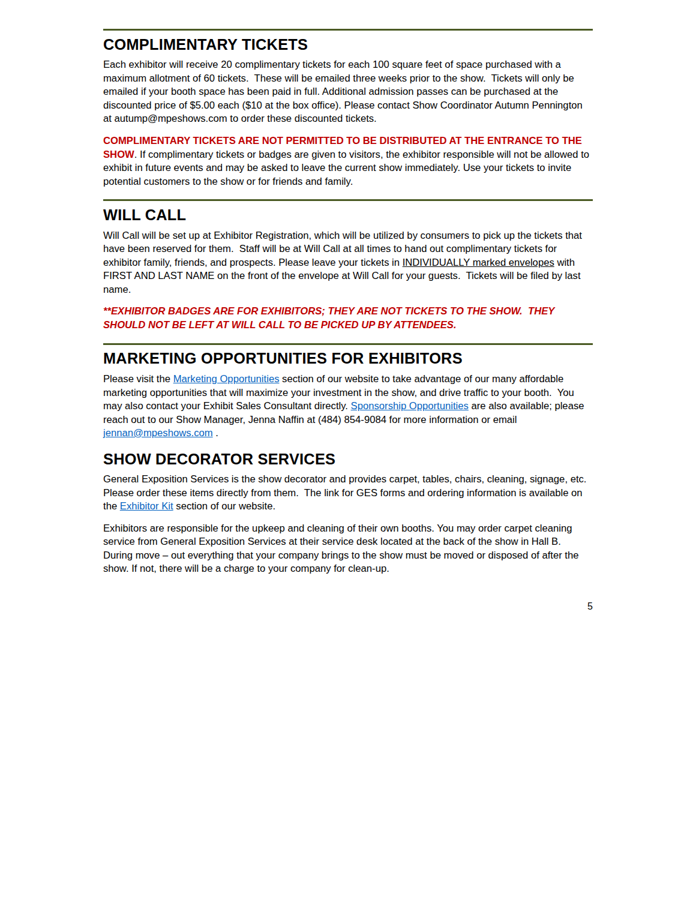COMPLIMENTARY TICKETS
Each exhibitor will receive 20 complimentary tickets for each 100 square feet of space purchased with a maximum allotment of 60 tickets. These will be emailed three weeks prior to the show. Tickets will only be emailed if your booth space has been paid in full. Additional admission passes can be purchased at the discounted price of $5.00 each ($10 at the box office). Please contact Show Coordinator Autumn Pennington at autump@mpeshows.com to order these discounted tickets.
COMPLIMENTARY TICKETS ARE NOT PERMITTED TO BE DISTRIBUTED AT THE ENTRANCE TO THE SHOW. If complimentary tickets or badges are given to visitors, the exhibitor responsible will not be allowed to exhibit in future events and may be asked to leave the current show immediately. Use your tickets to invite potential customers to the show or for friends and family.
WILL CALL
Will Call will be set up at Exhibitor Registration, which will be utilized by consumers to pick up the tickets that have been reserved for them. Staff will be at Will Call at all times to hand out complimentary tickets for exhibitor family, friends, and prospects. Please leave your tickets in INDIVIDUALLY marked envelopes with FIRST AND LAST NAME on the front of the envelope at Will Call for your guests. Tickets will be filed by last name.
**EXHIBITOR BADGES ARE FOR EXHIBITORS; THEY ARE NOT TICKETS TO THE SHOW. THEY SHOULD NOT BE LEFT AT WILL CALL TO BE PICKED UP BY ATTENDEES.
MARKETING OPPORTUNITIES FOR EXHIBITORS
Please visit the Marketing Opportunities section of our website to take advantage of our many affordable marketing opportunities that will maximize your investment in the show, and drive traffic to your booth. You may also contact your Exhibit Sales Consultant directly. Sponsorship Opportunities are also available; please reach out to our Show Manager, Jenna Naffin at (484) 854-9084 for more information or email jennan@mpeshows.com .
SHOW DECORATOR SERVICES
General Exposition Services is the show decorator and provides carpet, tables, chairs, cleaning, signage, etc. Please order these items directly from them. The link for GES forms and ordering information is available on the Exhibitor Kit section of our website.
Exhibitors are responsible for the upkeep and cleaning of their own booths. You may order carpet cleaning service from General Exposition Services at their service desk located at the back of the show in Hall B. During move – out everything that your company brings to the show must be moved or disposed of after the show. If not, there will be a charge to your company for clean-up.
5